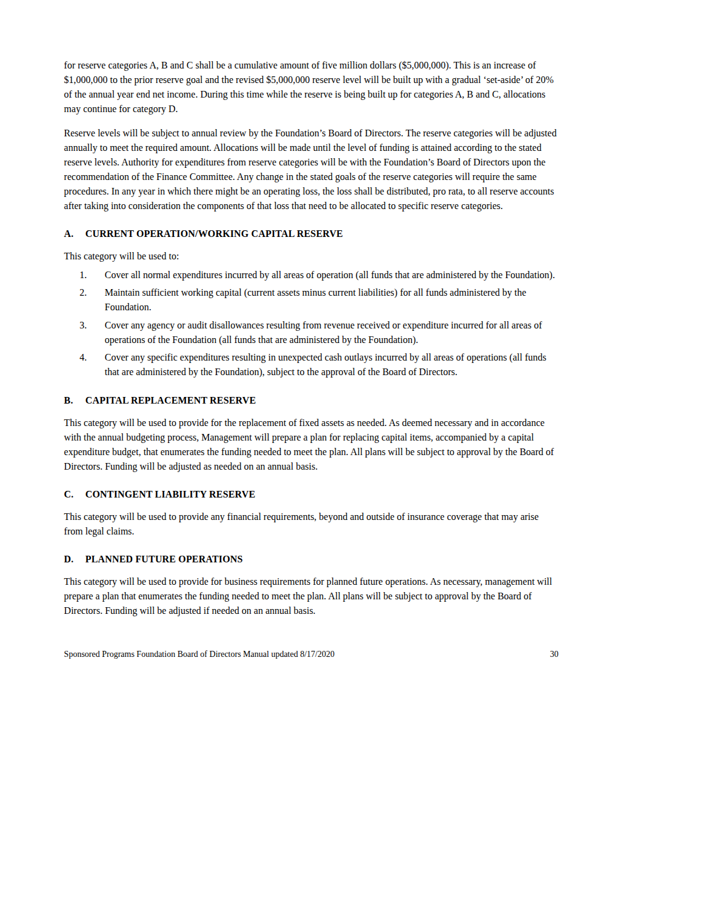for reserve categories A, B and C shall be a cumulative amount of five million dollars ($5,000,000). This is an increase of $1,000,000 to the prior reserve goal and the revised $5,000,000 reserve level will be built up with a gradual ‘set-aside’ of 20% of the annual year end net income. During this time while the reserve is being built up for categories A, B and C, allocations may continue for category D.
Reserve levels will be subject to annual review by the Foundation’s Board of Directors. The reserve categories will be adjusted annually to meet the required amount. Allocations will be made until the level of funding is attained according to the stated reserve levels. Authority for expenditures from reserve categories will be with the Foundation’s Board of Directors upon the recommendation of the Finance Committee. Any change in the stated goals of the reserve categories will require the same procedures. In any year in which there might be an operating loss, the loss shall be distributed, pro rata, to all reserve accounts after taking into consideration the components of that loss that need to be allocated to specific reserve categories.
A. Current Operation/Working Capital Reserve
This category will be used to:
1. Cover all normal expenditures incurred by all areas of operation (all funds that are administered by the Foundation).
2. Maintain sufficient working capital (current assets minus current liabilities) for all funds administered by the Foundation.
3. Cover any agency or audit disallowances resulting from revenue received or expenditure incurred for all areas of operations of the Foundation (all funds that are administered by the Foundation).
4. Cover any specific expenditures resulting in unexpected cash outlays incurred by all areas of operations (all funds that are administered by the Foundation), subject to the approval of the Board of Directors.
B. Capital Replacement Reserve
This category will be used to provide for the replacement of fixed assets as needed. As deemed necessary and in accordance with the annual budgeting process, Management will prepare a plan for replacing capital items, accompanied by a capital expenditure budget, that enumerates the funding needed to meet the plan. All plans will be subject to approval by the Board of Directors. Funding will be adjusted as needed on an annual basis.
C. Contingent Liability Reserve
This category will be used to provide any financial requirements, beyond and outside of insurance coverage that may arise from legal claims.
D. Planned Future Operations
This category will be used to provide for business requirements for planned future operations. As necessary, management will prepare a plan that enumerates the funding needed to meet the plan. All plans will be subject to approval by the Board of Directors. Funding will be adjusted if needed on an annual basis.
Sponsored Programs Foundation Board of Directors Manual updated 8/17/2020 30